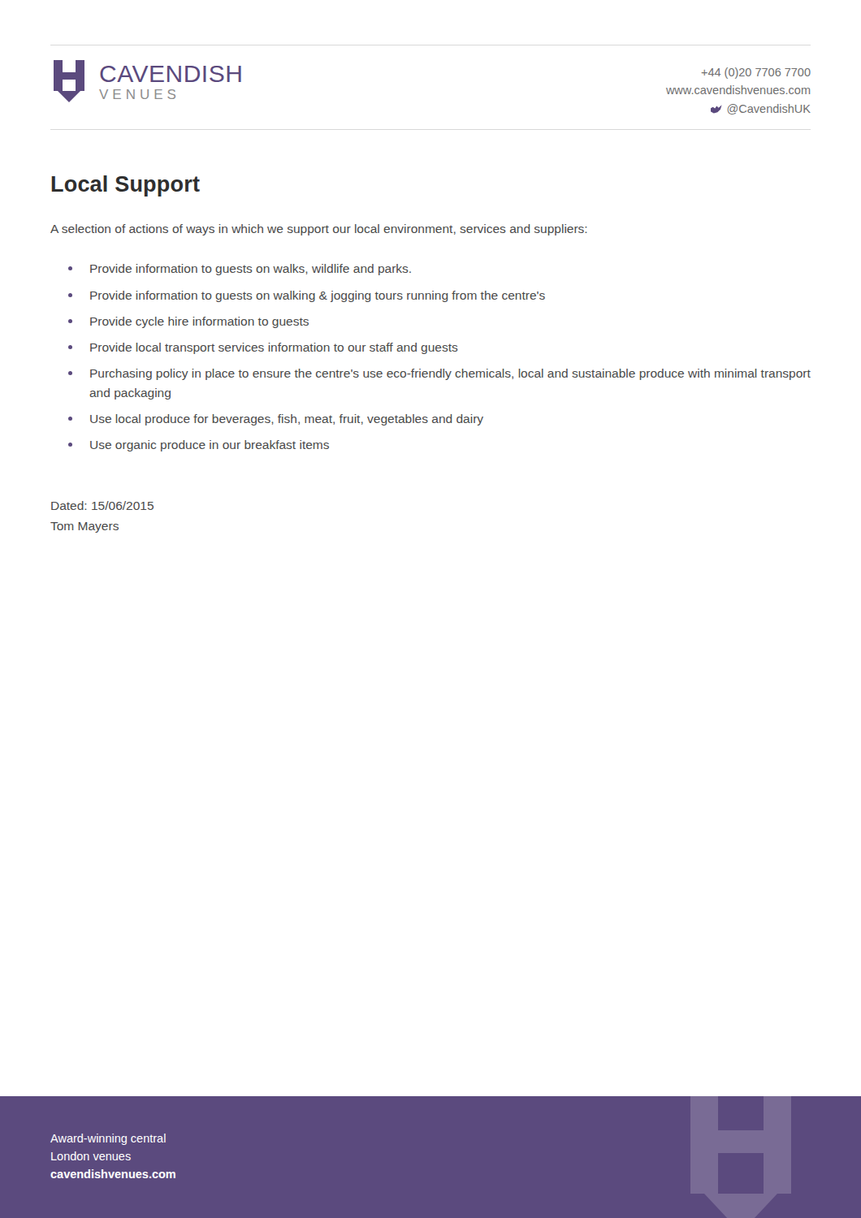CAVENDISH VENUES
+44 (0)20 7706 7700
www.cavendishvenues.com
@CavendishUK
Local Support
A selection of actions of ways in which we support our local environment, services and suppliers:
Provide information to guests on walks, wildlife and parks.
Provide information to guests on walking & jogging tours running from the centre's
Provide cycle hire information to guests
Provide local transport services information to our staff and guests
Purchasing policy in place to ensure the centre's use eco-friendly chemicals, local and sustainable produce with minimal transport and packaging
Use local produce for beverages, fish, meat, fruit, vegetables and dairy
Use organic produce in our breakfast items
Dated: 15/06/2015
Tom Mayers
Award-winning central
London venues
cavendishvenues.com